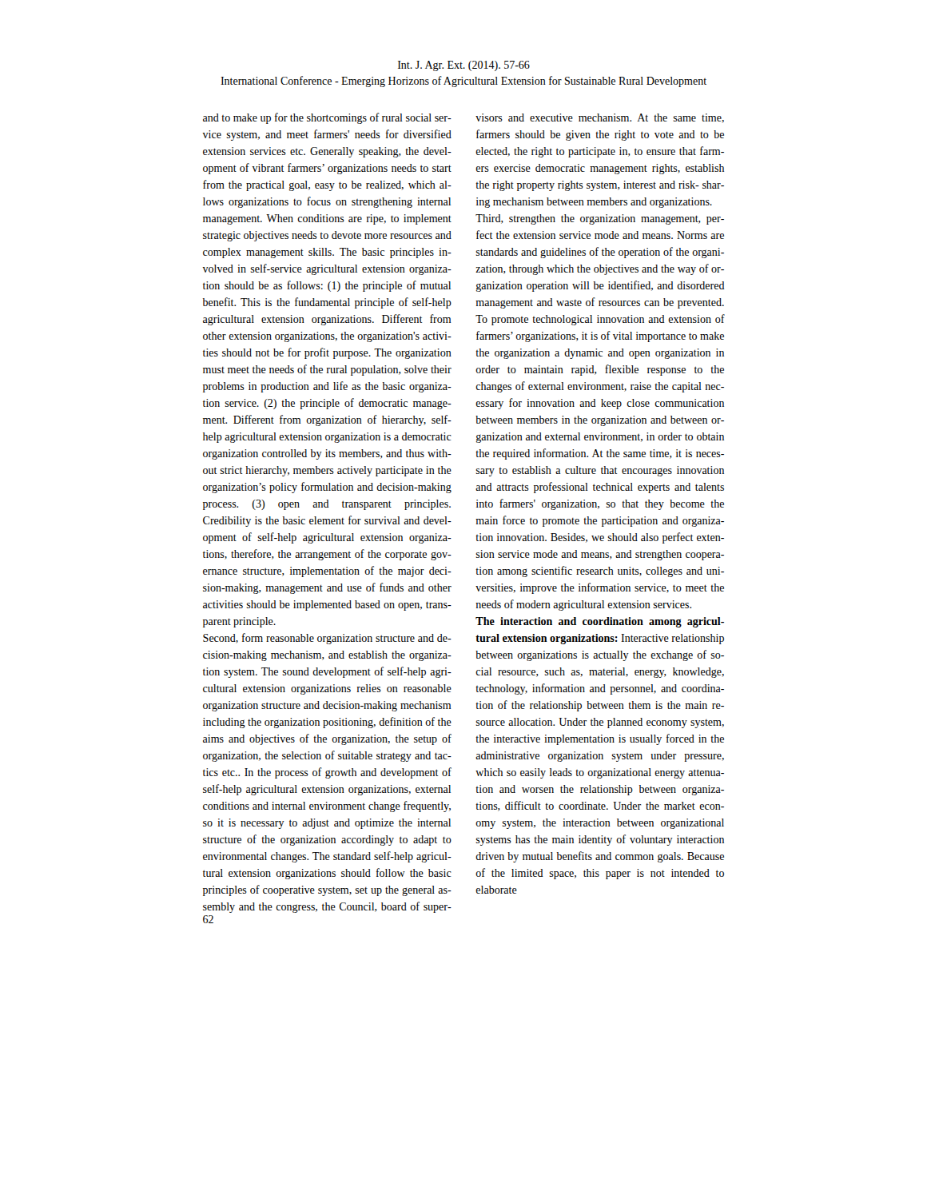Int. J. Agr. Ext. (2014). 57-66
International Conference - Emerging Horizons of Agricultural Extension for Sustainable Rural Development
and to make up for the shortcomings of rural social service system, and meet farmers' needs for diversified extension services etc. Generally speaking, the development of vibrant farmers’ organizations needs to start from the practical goal, easy to be realized, which allows organizations to focus on strengthening internal management. When conditions are ripe, to implement strategic objectives needs to devote more resources and complex management skills. The basic principles involved in self-service agricultural extension organization should be as follows: (1) the principle of mutual benefit. This is the fundamental principle of self-help agricultural extension organizations. Different from other extension organizations, the organization's activities should not be for profit purpose. The organization must meet the needs of the rural population, solve their problems in production and life as the basic organization service. (2) the principle of democratic management. Different from organization of hierarchy, self-help agricultural extension organization is a democratic organization controlled by its members, and thus without strict hierarchy, members actively participate in the organization’s policy formulation and decision-making process. (3) open and transparent principles. Credibility is the basic element for survival and development of self-help agricultural extension organizations, therefore, the arrangement of the corporate governance structure, implementation of the major decision-making, management and use of funds and other activities should be implemented based on open, transparent principle.
Second, form reasonable organization structure and decision-making mechanism, and establish the organization system. The sound development of self-help agricultural extension organizations relies on reasonable organization structure and decision-making mechanism including the organization positioning, definition of the aims and objectives of the organization, the setup of organization, the selection of suitable strategy and tactics etc.. In the process of growth and development of self-help agricultural extension organizations, external conditions and internal environment change frequently, so it is necessary to adjust and optimize the internal structure of the organization accordingly to adapt to environmental changes. The standard self-help agricultural extension organizations should follow the basic principles of cooperative system, set up the general assembly and the congress, the Council, board of supervisors and executive mechanism. At the same time, farmers should be given the right to vote and to be elected, the right to participate in, to ensure that farmers exercise democratic management rights, establish the right property rights system, interest and risk- sharing mechanism between members and organizations.
Third, strengthen the organization management, perfect the extension service mode and means. Norms are standards and guidelines of the operation of the organization, through which the objectives and the way of organization operation will be identified, and disordered management and waste of resources can be prevented. To promote technological innovation and extension of farmers’ organizations, it is of vital importance to make the organization a dynamic and open organization in order to maintain rapid, flexible response to the changes of external environment, raise the capital necessary for innovation and keep close communication between members in the organization and between organization and external environment, in order to obtain the required information. At the same time, it is necessary to establish a culture that encourages innovation and attracts professional technical experts and talents into farmers' organization, so that they become the main force to promote the participation and organization innovation. Besides, we should also perfect extension service mode and means, and strengthen cooperation among scientific research units, colleges and universities, improve the information service, to meet the needs of modern agricultural extension services.
The interaction and coordination among agricultural extension organizations: Interactive relationship between organizations is actually the exchange of social resource, such as, material, energy, knowledge, technology, information and personnel, and coordination of the relationship between them is the main resource allocation. Under the planned economy system, the interactive implementation is usually forced in the administrative organization system under pressure, which so easily leads to organizational energy attenuation and worsen the relationship between organizations, difficult to coordinate. Under the market economy system, the interaction between organizational systems has the main identity of voluntary interaction driven by mutual benefits and common goals. Because of the limited space, this paper is not intended to elaborate
62